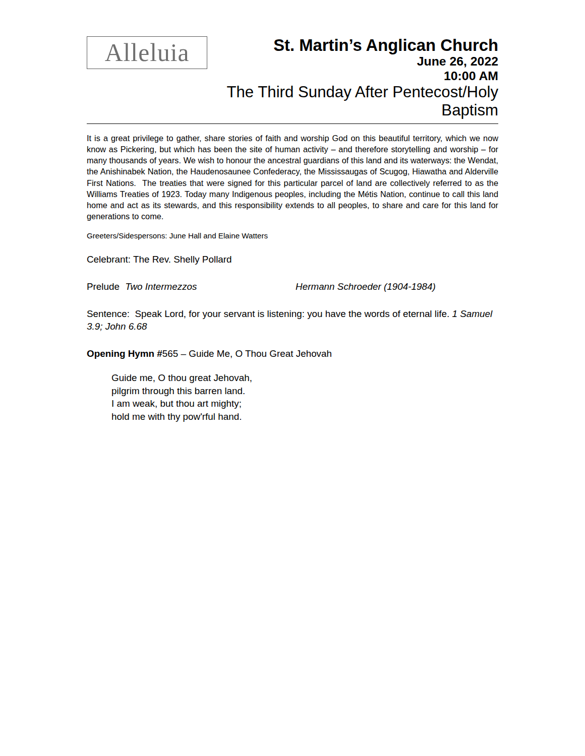Alleluia
St. Martin’s Anglican Church
June 26, 2022
10:00 AM
The Third Sunday After Pentecost/Holy Baptism
It is a great privilege to gather, share stories of faith and worship God on this beautiful territory, which we now know as Pickering, but which has been the site of human activity – and therefore storytelling and worship – for many thousands of years. We wish to honour the ancestral guardians of this land and its waterways: the Wendat, the Anishinabek Nation, the Haudenosaunee Confederacy, the Mississaugas of Scugog, Hiawatha and Alderville First Nations. The treaties that were signed for this particular parcel of land are collectively referred to as the Williams Treaties of 1923. Today many Indigenous peoples, including the Métis Nation, continue to call this land home and act as its stewards, and this responsibility extends to all peoples, to share and care for this land for generations to come.
Greeters/Sidespersons: June Hall and Elaine Watters
Celebrant: The Rev. Shelly Pollard
Prelude Two Intermezzos Hermann Schroeder (1904-1984)
Sentence: Speak Lord, for your servant is listening: you have the words of eternal life. 1 Samuel 3.9; John 6.68
Opening Hymn #565 – Guide Me, O Thou Great Jehovah
Guide me, O thou great Jehovah,
pilgrim through this barren land.
I am weak, but thou art mighty;
hold me with thy pow'rful hand.